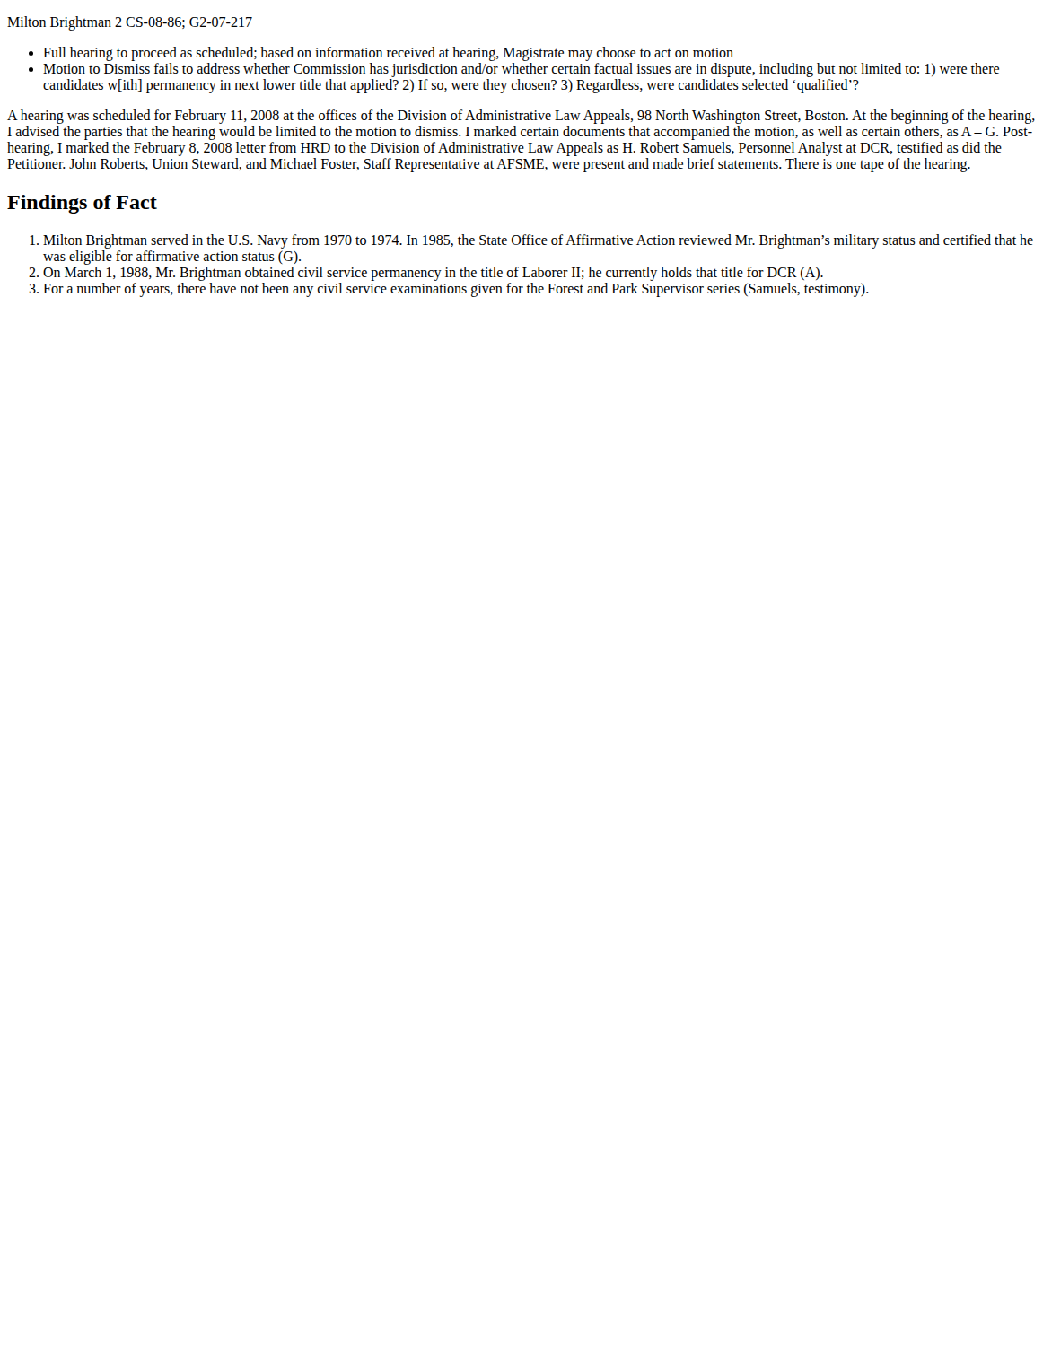Milton Brightman 2 CS-08-86; G2-07-217
Full hearing to proceed as scheduled; based on information received at hearing, Magistrate may choose to act on motion
Motion to Dismiss fails to address whether Commission has jurisdiction and/or whether certain factual issues are in dispute, including but not limited to: 1) were there candidates w[ith] permanency in next lower title that applied? 2) If so, were they chosen? 3) Regardless, were candidates selected ‘qualified’?
A hearing was scheduled for February 11, 2008 at the offices of the Division of Administrative Law Appeals, 98 North Washington Street, Boston. At the beginning of the hearing, I advised the parties that the hearing would be limited to the motion to dismiss. I marked certain documents that accompanied the motion, as well as certain others, as A – G. Post-hearing, I marked the February 8, 2008 letter from HRD to the Division of Administrative Law Appeals as H. Robert Samuels, Personnel Analyst at DCR, testified as did the Petitioner. John Roberts, Union Steward, and Michael Foster, Staff Representative at AFSME, were present and made brief statements. There is one tape of the hearing.
Findings of Fact
Milton Brightman served in the U.S. Navy from 1970 to 1974. In 1985, the State Office of Affirmative Action reviewed Mr. Brightman’s military status and certified that he was eligible for affirmative action status (G).
On March 1, 1988, Mr. Brightman obtained civil service permanency in the title of Laborer II; he currently holds that title for DCR (A).
For a number of years, there have not been any civil service examinations given for the Forest and Park Supervisor series (Samuels, testimony).